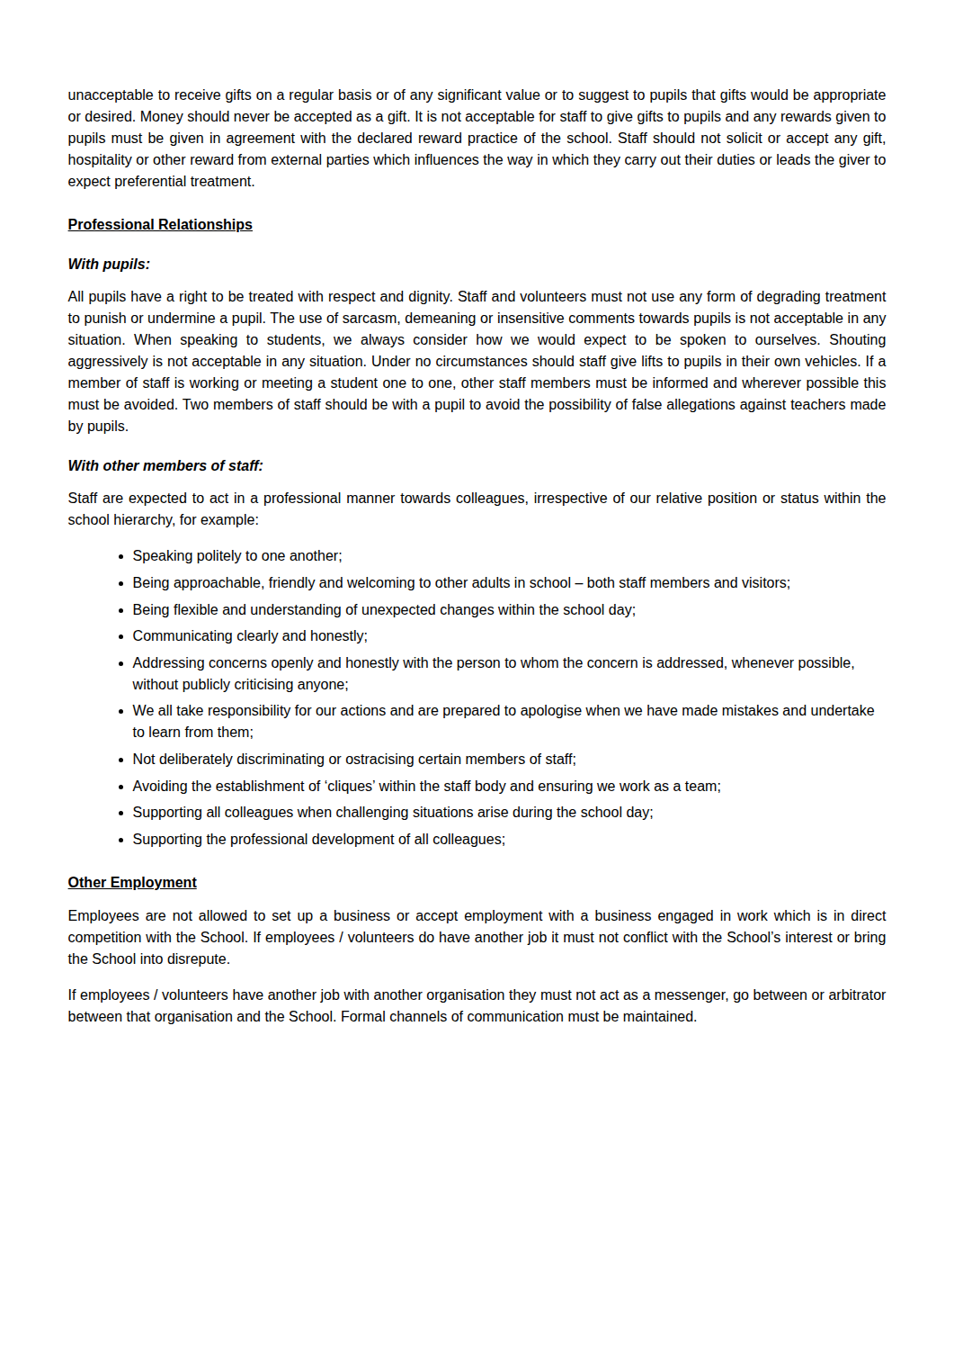unacceptable to receive gifts on a regular basis or of any significant value or to suggest to pupils that gifts would be appropriate or desired. Money should never be accepted as a gift. It is not acceptable for staff to give gifts to pupils and any rewards given to pupils must be given in agreement with the declared reward practice of the school. Staff should not solicit or accept any gift, hospitality or other reward from external parties which influences the way in which they carry out their duties or leads the giver to expect preferential treatment.
Professional Relationships
With pupils:
All pupils have a right to be treated with respect and dignity. Staff and volunteers must not use any form of degrading treatment to punish or undermine a pupil. The use of sarcasm, demeaning or insensitive comments towards pupils is not acceptable in any situation. When speaking to students, we always consider how we would expect to be spoken to ourselves. Shouting aggressively is not acceptable in any situation. Under no circumstances should staff give lifts to pupils in their own vehicles. If a member of staff is working or meeting a student one to one, other staff members must be informed and wherever possible this must be avoided. Two members of staff should be with a pupil to avoid the possibility of false allegations against teachers made by pupils.
With other members of staff:
Staff are expected to act in a professional manner towards colleagues, irrespective of our relative position or status within the school hierarchy, for example:
Speaking politely to one another;
Being approachable, friendly and welcoming to other adults in school – both staff members and visitors;
Being flexible and understanding of unexpected changes within the school day;
Communicating clearly and honestly;
Addressing concerns openly and honestly with the person to whom the concern is addressed, whenever possible, without publicly criticising anyone;
We all take responsibility for our actions and are prepared to apologise when we have made mistakes and undertake to learn from them;
Not deliberately discriminating or ostracising certain members of staff;
Avoiding the establishment of ‘cliques’ within the staff body and ensuring we work as a team;
Supporting all colleagues when challenging situations arise during the school day;
Supporting the professional development of all colleagues;
Other Employment
Employees are not allowed to set up a business or accept employment with a business engaged in work which is in direct competition with the School. If employees / volunteers do have another job it must not conflict with the School’s interest or bring the School into disrepute.
If employees / volunteers have another job with another organisation they must not act as a messenger, go between or arbitrator between that organisation and the School. Formal channels of communication must be maintained.